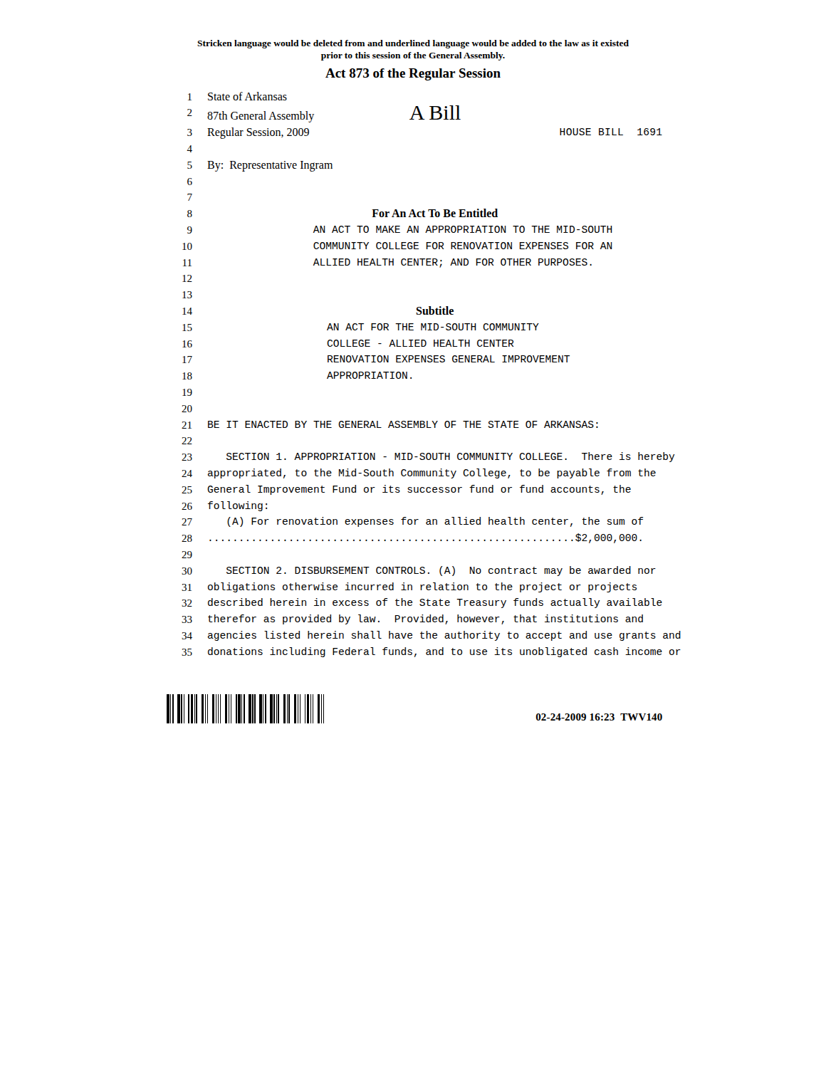Stricken language would be deleted from and underlined language would be added to the law as it existed prior to this session of the General Assembly.
Act 873 of the Regular Session
1
State of Arkansas
2
87th General Assembly A Bill
3
Regular Session, 2009 HOUSE BILL 1691
4
5
By: Representative Ingram
6
7
8
For An Act To Be Entitled
9
AN ACT TO MAKE AN APPROPRIATION TO THE MID-SOUTH
10
COMMUNITY COLLEGE FOR RENOVATION EXPENSES FOR AN
11
ALLIED HEALTH CENTER; AND FOR OTHER PURPOSES.
12
13
14
Subtitle
15
AN ACT FOR THE MID-SOUTH COMMUNITY
16
COLLEGE - ALLIED HEALTH CENTER
17
RENOVATION EXPENSES GENERAL IMPROVEMENT
18
APPROPRIATION.
19
20
21
BE IT ENACTED BY THE GENERAL ASSEMBLY OF THE STATE OF ARKANSAS:
22
23
SECTION 1. APPROPRIATION - MID-SOUTH COMMUNITY COLLEGE. There is hereby
24
appropriated, to the Mid-South Community College, to be payable from the
25
General Improvement Fund or its successor fund or fund accounts, the
26
following:
27
(A) For renovation expenses for an allied health center, the sum of
28
...........................................................$2,000,000.
29
30
SECTION 2. DISBURSEMENT CONTROLS. (A) No contract may be awarded nor
31
obligations otherwise incurred in relation to the project or projects
32
described herein in excess of the State Treasury funds actually available
33
therefor as provided by law. Provided, however, that institutions and
34
agencies listed herein shall have the authority to accept and use grants and
35
donations including Federal funds, and to use its unobligated cash income or
02-24-2009 16:23 TWV140